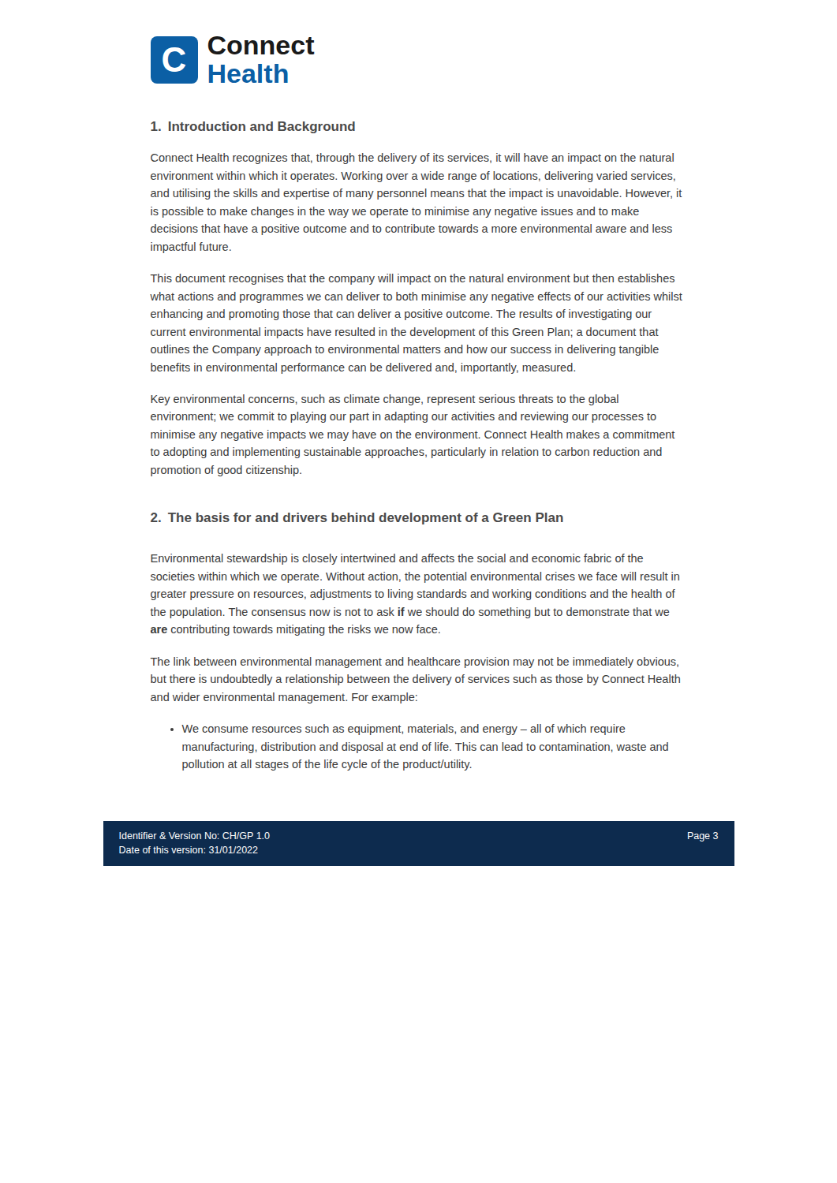C
Connect Health
1. Introduction and Background
Connect Health recognizes that, through the delivery of its services, it will have an impact on the natural environment within which it operates. Working over a wide range of locations, delivering varied services, and utilising the skills and expertise of many personnel means that the impact is unavoidable. However, it is possible to make changes in the way we operate to minimise any negative issues and to make decisions that have a positive outcome and to contribute towards a more environmental aware and less impactful future.
This document recognises that the company will impact on the natural environment but then establishes what actions and programmes we can deliver to both minimise any negative effects of our activities whilst enhancing and promoting those that can deliver a positive outcome. The results of investigating our current environmental impacts have resulted in the development of this Green Plan; a document that outlines the Company approach to environmental matters and how our success in delivering tangible benefits in environmental performance can be delivered and, importantly, measured.
Key environmental concerns, such as climate change, represent serious threats to the global environment; we commit to playing our part in adapting our activities and reviewing our processes to minimise any negative impacts we may have on the environment. Connect Health makes a commitment to adopting and implementing sustainable approaches, particularly in relation to carbon reduction and promotion of good citizenship.
2. The basis for and drivers behind development of a Green Plan
Environmental stewardship is closely intertwined and affects the social and economic fabric of the societies within which we operate. Without action, the potential environmental crises we face will result in greater pressure on resources, adjustments to living standards and working conditions and the health of the population. The consensus now is not to ask if we should do something but to demonstrate that we are contributing towards mitigating the risks we now face.
The link between environmental management and healthcare provision may not be immediately obvious, but there is undoubtedly a relationship between the delivery of services such as those by Connect Health and wider environmental management. For example:
We consume resources such as equipment, materials, and energy – all of which require manufacturing, distribution and disposal at end of life. This can lead to contamination, waste and pollution at all stages of the life cycle of the product/utility.
Identifier & Version No: CH/GP 1.0
Date of this version: 31/01/2022
Page 3